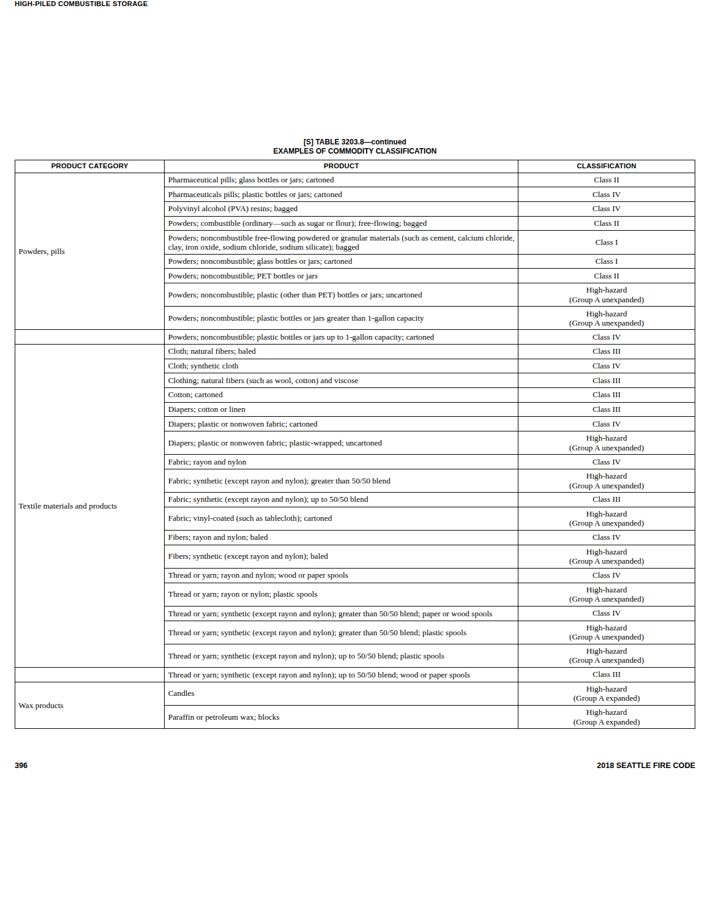HIGH-PILED COMBUSTIBLE STORAGE
[S] TABLE 3203.8—continued
EXAMPLES OF COMMODITY CLASSIFICATION
| PRODUCT CATEGORY | PRODUCT | CLASSIFICATION |
| --- | --- | --- |
| Powders, pills | Pharmaceutical pills; glass bottles or jars; cartoned | Class II |
| Pharmaceuticals pills; plastic bottles or jars; cartoned | Class IV |
| Polyvinyl alcohol (PVA) resins; bagged | Class IV |
| Powders; combustible (ordinary—such as sugar or flour); free-flowing; bagged | Class II |
| Powders; noncombustible free-flowing powdered or granular materials (such as cement, calcium chloride, clay, iron oxide, sodium chloride, sodium silicate); bagged | Class I |
| Powders; noncombustible; glass bottles or jars; cartoned | Class I |
| Powders; noncombustible; PET bottles or jars | Class II |
| Powders; noncombustible; plastic (other than PET) bottles or jars; uncartoned | High-hazard (Group A unexpanded) |
| Powders; noncombustible; plastic bottles or jars greater than 1-gallon capacity | High-hazard (Group A unexpanded) |
| | Powders; noncombustible; plastic bottles or jars up to 1-gallon capacity; cartoned | Class IV |
| Textile materials and products | Cloth; natural fibers; baled | Class III |
| Cloth; synthetic cloth | Class IV |
| Clothing; natural fibers (such as wool, cotton) and viscose | Class III |
| Cotton; cartoned | Class III |
| Diapers; cotton or linen | Class III |
| Diapers; plastic or nonwoven fabric; cartoned | Class IV |
| Diapers; plastic or nonwoven fabric; plastic-wrapped; uncartoned | High-hazard (Group A unexpanded) |
| Fabric; rayon and nylon | Class IV |
| Fabric; synthetic (except rayon and nylon); greater than 50/50 blend | High-hazard (Group A unexpanded) |
| Fabric; synthetic (except rayon and nylon); up to 50/50 blend | Class III |
| Fabric; vinyl-coated (such as tablecloth); cartoned | High-hazard (Group A unexpanded) |
| Fibers; rayon and nylon; baled | Class IV |
| Fibers; synthetic (except rayon and nylon); baled | High-hazard (Group A unexpanded) |
| Thread or yarn; rayon and nylon; wood or paper spools | Class IV |
| Thread or yarn; rayon or nylon; plastic spools | High-hazard (Group A unexpanded) |
| Thread or yarn; synthetic (except rayon and nylon); greater than 50/50 blend; paper or wood spools | Class IV |
| Thread or yarn; synthetic (except rayon and nylon); greater than 50/50 blend; plastic spools | High-hazard (Group A unexpanded) |
| Thread or yarn; synthetic (except rayon and nylon); up to 50/50 blend; plastic spools | High-hazard (Group A unexpanded) |
| | Thread or yarn; synthetic (except rayon and nylon); up to 50/50 blend; wood or paper spools | Class III |
| Wax products | Candles | High-hazard (Group A expanded) |
| Paraffin or petroleum wax; blocks | High-hazard (Group A expanded) |
396 2018 SEATTLE FIRE CODE